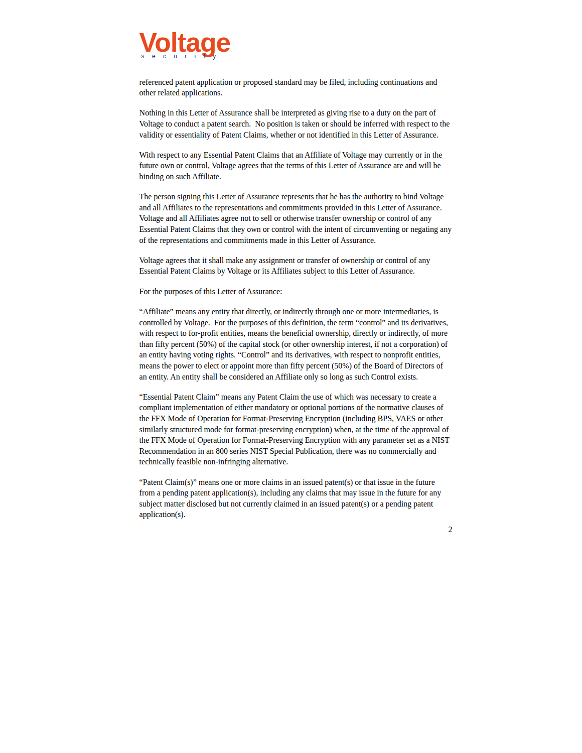Voltage
s e c u r i t y
referenced patent application or proposed standard may be filed, including continuations and other related applications.
Nothing in this Letter of Assurance shall be interpreted as giving rise to a duty on the part of Voltage to conduct a patent search. No position is taken or should be inferred with respect to the validity or essentiality of Patent Claims, whether or not identified in this Letter of Assurance.
With respect to any Essential Patent Claims that an Affiliate of Voltage may currently or in the future own or control, Voltage agrees that the terms of this Letter of Assurance are and will be binding on such Affiliate.
The person signing this Letter of Assurance represents that he has the authority to bind Voltage and all Affiliates to the representations and commitments provided in this Letter of Assurance. Voltage and all Affiliates agree not to sell or otherwise transfer ownership or control of any Essential Patent Claims that they own or control with the intent of circumventing or negating any of the representations and commitments made in this Letter of Assurance.
Voltage agrees that it shall make any assignment or transfer of ownership or control of any Essential Patent Claims by Voltage or its Affiliates subject to this Letter of Assurance.
For the purposes of this Letter of Assurance:
“Affiliate” means any entity that directly, or indirectly through one or more intermediaries, is controlled by Voltage. For the purposes of this definition, the term “control” and its derivatives, with respect to for-profit entities, means the beneficial ownership, directly or indirectly, of more than fifty percent (50%) of the capital stock (or other ownership interest, if not a corporation) of an entity having voting rights. “Control” and its derivatives, with respect to nonprofit entities, means the power to elect or appoint more than fifty percent (50%) of the Board of Directors of an entity. An entity shall be considered an Affiliate only so long as such Control exists.
“Essential Patent Claim” means any Patent Claim the use of which was necessary to create a compliant implementation of either mandatory or optional portions of the normative clauses of the FFX Mode of Operation for Format-Preserving Encryption (including BPS, VAES or other similarly structured mode for format-preserving encryption) when, at the time of the approval of the FFX Mode of Operation for Format-Preserving Encryption with any parameter set as a NIST Recommendation in an 800 series NIST Special Publication, there was no commercially and technically feasible non-infringing alternative.
“Patent Claim(s)” means one or more claims in an issued patent(s) or that issue in the future from a pending patent application(s), including any claims that may issue in the future for any subject matter disclosed but not currently claimed in an issued patent(s) or a pending patent application(s).
2